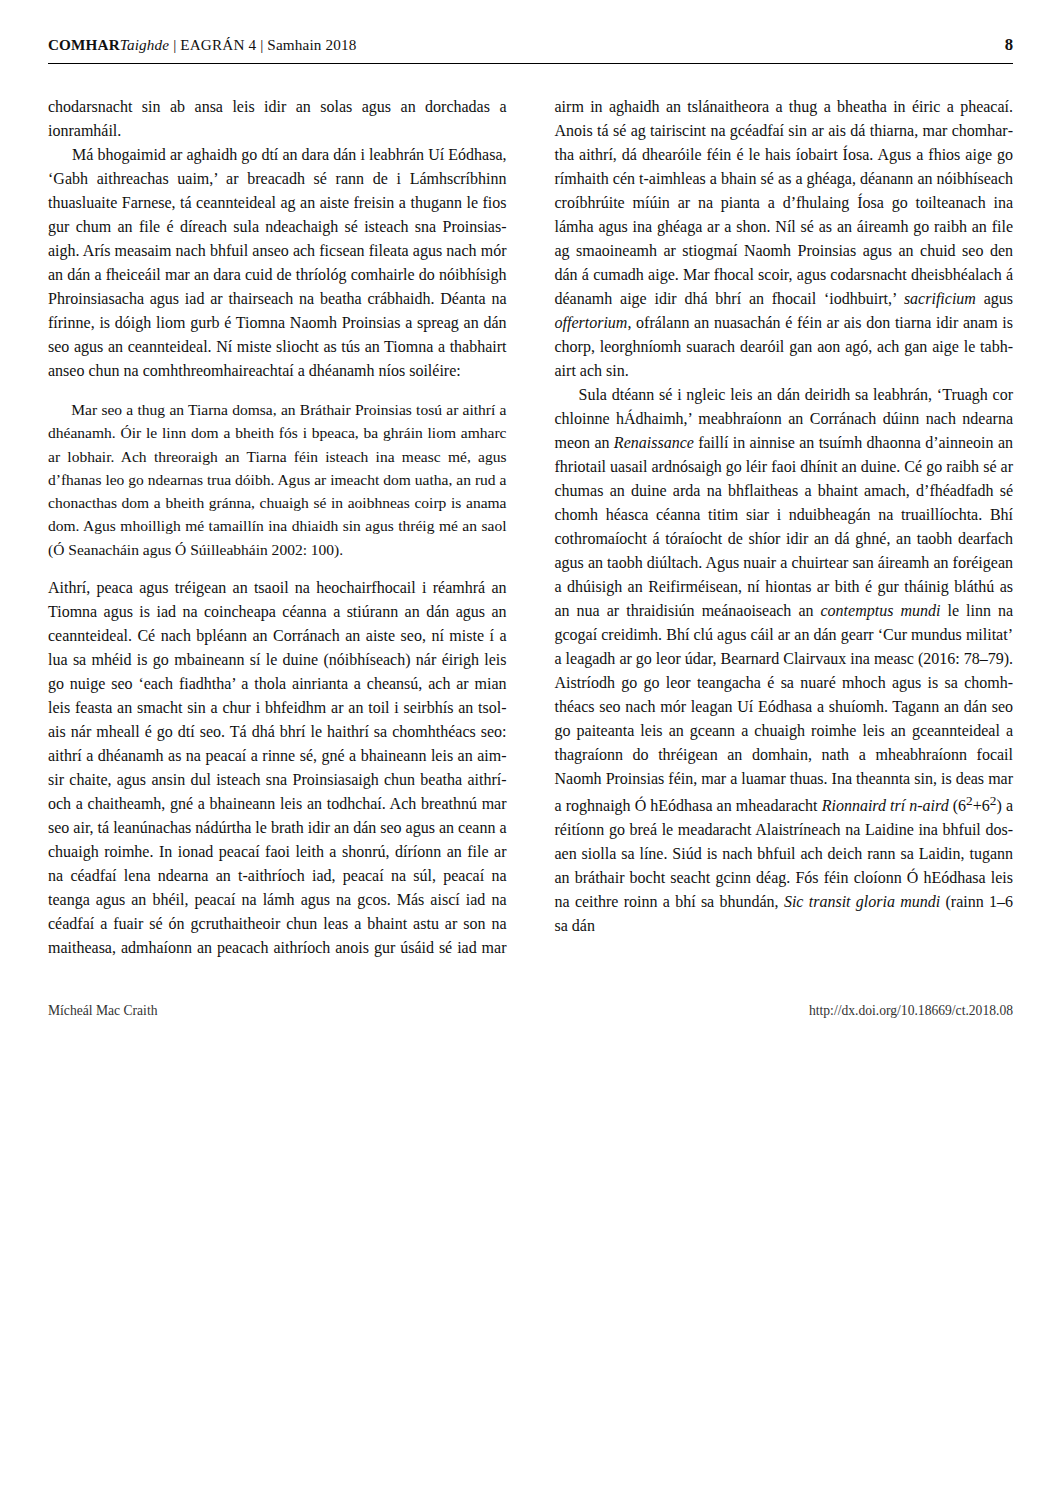COMHAR Taighde | EAGRÁN 4 | Samhain 2018
8
chodarsnacht sin ab ansa leis idir an solas agus an dorchadas a ionramháil.
Má bhogaimid ar aghaidh go dtí an dara dán i leabhrán Uí Eódhasa, ‘Gabh aithreachas uaim,’ ar breacadh sé rann de i Lámhscríbhinn thuasluaite Farnese, tá ceannteideal ag an aiste freisin a thugann le fios gur chum an file é díreach sula ndeachaigh sé isteach sna Proinsiasaigh. Arís measaim nach bhfuil anseo ach ficsean fileata agus nach mór an dán a fheiceáil mar an dara cuid de thríológ comhairle do nóibhísigh Phroinsiasacha agus iad ar thairseach na beatha crábhaidh. Déanta na fírinne, is dóigh liom gurb é Tiomna Naomh Proinsias a spreag an dán seo agus an ceannteideal. Ní miste sliocht as tús an Tiomna a thabhairt anseo chun na comhthreomhaireachtaí a dhéanamh níos soiléire:
Mar seo a thug an Tiarna domsa, an Bráthair Proinsias tosú ar aithrí a dhéanamh. Óir le linn dom a bheith fós i bpeaca, ba ghráin liom amharc ar lobhair. Ach threoraigh an Tiarna féin isteach ina measc mé, agus d’fhanas leo go ndearnas trua dóibh. Agus ar imeacht dom uatha, an rud a chonacthas dom a bheith gránna, chuaigh sé in aoibhneas coirp is anama dom. Agus mhoilligh mé tamaillín ina dhiaidh sin agus thréig mé an saol (Ó Seanacháin agus Ó Súilleabháin 2002: 100).
Aithrí, peaca agus tréigean an tsaoil na heochairfhocail i réamhrá an Tiomna agus is iad na coincheapa céanna a stiúrann an dán agus an ceannteideal. Cé nach bpléann an Corránach an aiste seo, ní miste í a lua sa mhéid is go mbaineann sí le duine (nóibhíseach) nár éirigh leis go nuige seo ‘each fiadhtha’ a thola ainrianta a cheansú, ach ar mian leis feasta an smacht sin a chur i bhfeidhm ar an toil i seirbhís an tsolais nár mheall é go dtí seo. Tá dhá bhrí le haithrí sa chomhthéacs seo: aithrí a dhéanamh as na peacaí a rinne sé, gné a bhaineann leis an aimsir chaite, agus ansin dul isteach sna Proinsiasaigh chun beatha aithríoch a chaitheamh, gné a bhaineann leis an todhchaí. Ach breathnú mar seo air, tá leanúnachas nádúrtha le brath idir an dán seo agus an ceann a chuaigh roimhe. In ionad peacaí faoi leith a shonrú, díríonn an file ar na céadfaí lena ndearna an t-aithríoch iad, peacaí na súl, peacaí na teanga agus an bhéil, peacaí na lámh agus na gcos. Más aiscí iad na céadfaí a fuair sé ón gcruthaitheoir chun leas a bhaint astu ar son na maitheasa, admhaíonn an peacach aithríoch anois gur úsáid sé iad mar airm in aghaidh an tslánaitheora a thug a bheatha in éiric a pheacaí. Anois tá sé ag tairiscint na gcéadfaí sin ar ais dá thiarna, mar chomhartha aithrí, dá dhearóile féin é le hais íobairt Íosa. Agus a fhios aige go rímhaith cén t-aimhleas a bhain sé as a ghéaga, déanann an nóibhíseach croíbhrúite míúin ar na pianta a d’fhulaing Íosa go toilteanach ina lámha agus ina ghéaga ar a shon. Níl sé as an áireamh go raibh an file ag smaoineamh ar stiogmaí Naomh Proinsias agus an chuid seo den dán á cumadh aige. Mar fhocal scoir, agus codarsnacht dheisbhéalach á déanamh aige idir dhá bhrí an fhocail ‘iodhbuirt,’ sacrificium agus offertorium, ofrálann an nuasachán é féin ar ais don tiarna idir anam is chorp, leorghníomh suarach dearóil gan aon agó, ach gan aige le tabhairt ach sin.
Sula dtéann sé i ngleic leis an dán deiridh sa leabhrán, ‘Truagh cor chloinne hÁdhaimh,’ meabhraíonn an Corránach dúinn nach ndearna meon an Renaissance faillí in ainnise an tsuímh dhaonna d’ainneoin an fhriotail uasail ardnósaigh go léir faoi dhínit an duine. Cé go raibh sé ar chumas an duine arda na bhflaitheas a bhaint amach, d’fhéadfadh sé chomh héasca céanna titim siar i nduibheagán na truaillíochta. Bhí cothromaíocht á tóraíocht de shíor idir an dá ghné, an taobh dearfach agus an taobh diúltach. Agus nuair a chuirtear san áireamh an foréigean a dhúisigh an Reifirméisean, ní hiontas ar bith é gur tháinig bláthú as an nua ar thraidisiún meánaoiseach an contemptus mundi le linn na gcogaí creidimh. Bhí clú agus cáil ar an dán gearr ‘Cur mundus militat’ a leagadh ar go leor údar, Bearnard Clairvaux ina measc (2016: 78–79). Aistríodh go go leor teangacha é sa nuaré mhoch agus is sa chomhthéacs seo nach mór leagan Uí Eódhasa a shuíomh. Tagann an dán seo go paiteanta leis an gceann a chuaigh roimhe leis an gceannteideal a thagraíonn do thréigean an domhain, nath a mheabhraíonn focail Naomh Proinsias féin, mar a luamar thuas. Ina theannta sin, is deas mar a roghnaigh Ó hEódhasa an mheadaracht Rionnaird trí n-aird (62+62) a réitíonn go breá le meadaracht Alaistríneach na Laidine ina bhfuil dosaen siolla sa líne. Siúd is nach bhfuil ach deich rann sa Laidin, tugann an bráthair bocht seacht gcinn déag. Fós féin cloíonn Ó hEódhasa leis na ceithre roinn a bhí sa bhundán, Sic transit gloria mundi (rainn 1–6 sa dán
Mícheál Mac Craith
http://dx.doi.org/10.18669/ct.2018.08